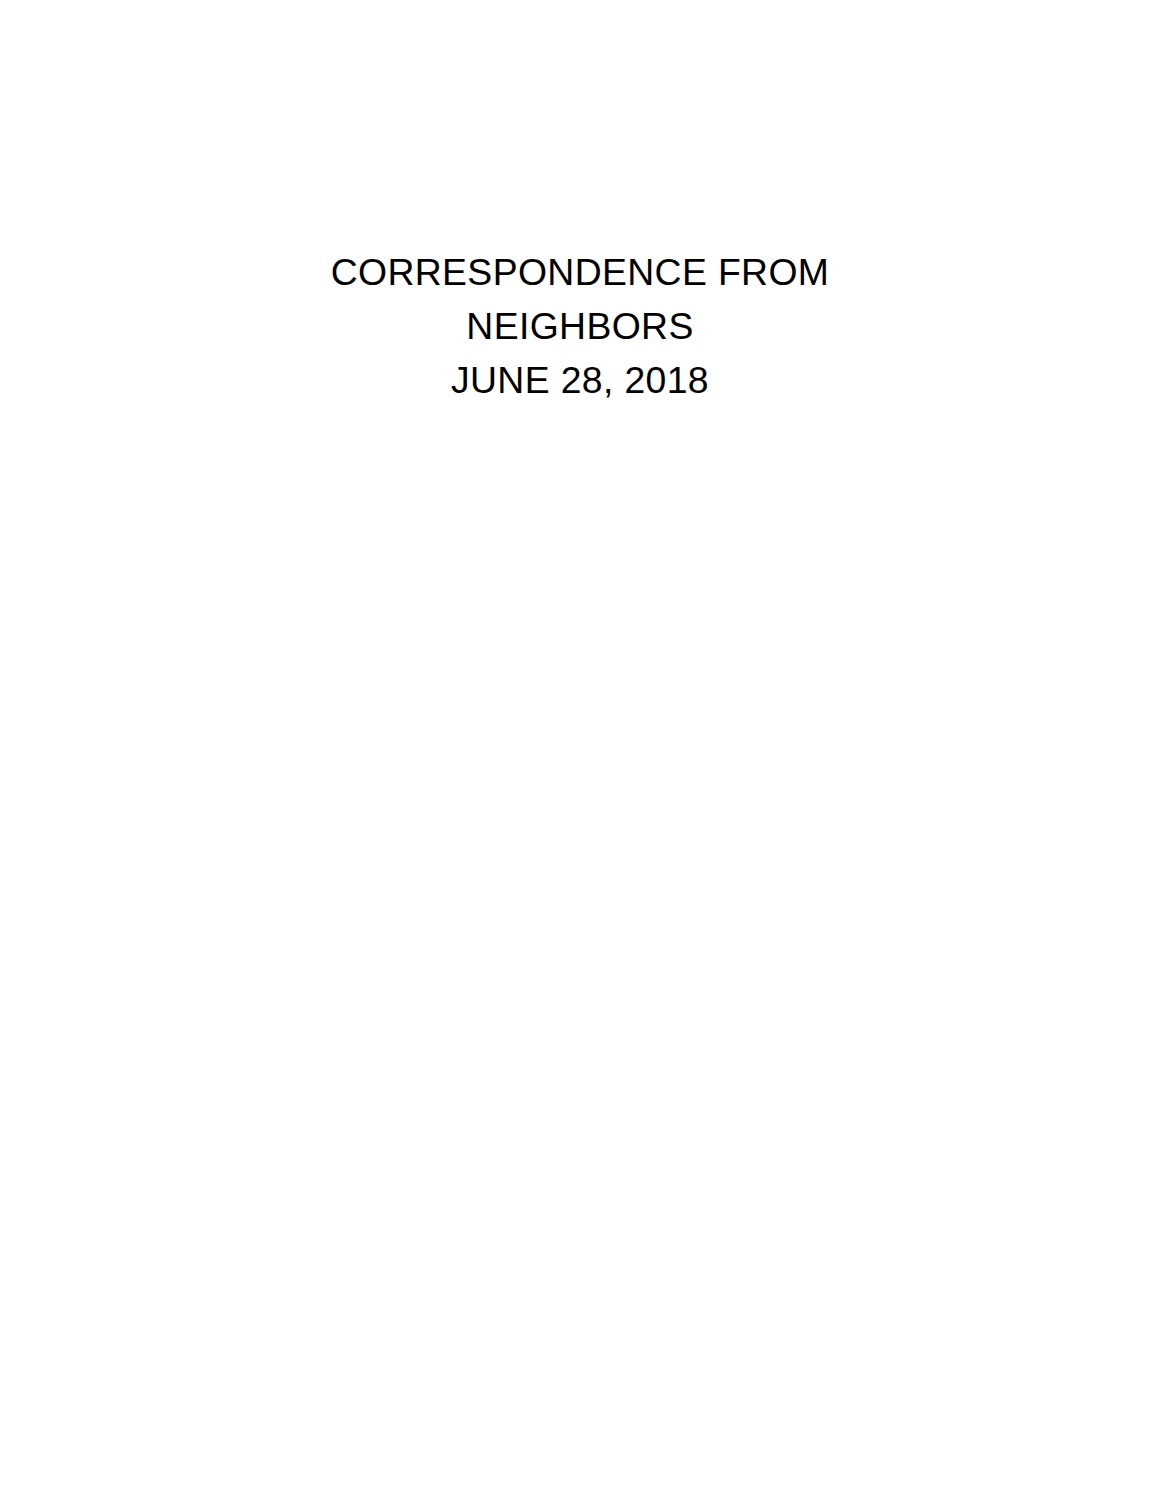CORRESPONDENCE FROM NEIGHBORS
JUNE 28, 2018